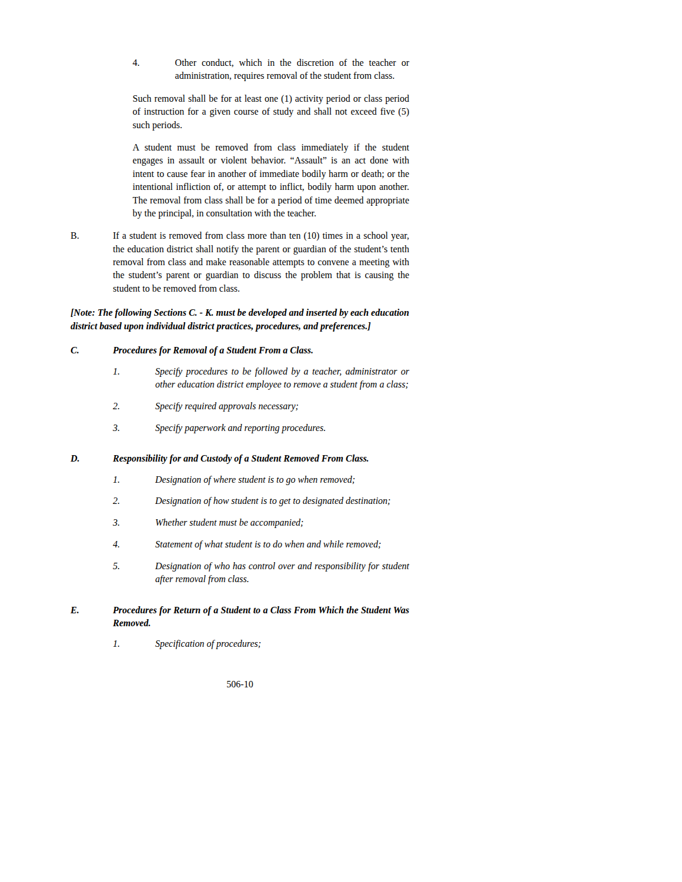4. Other conduct, which in the discretion of the teacher or administration, requires removal of the student from class.
Such removal shall be for at least one (1) activity period or class period of instruction for a given course of study and shall not exceed five (5) such periods.
A student must be removed from class immediately if the student engages in assault or violent behavior. “Assault” is an act done with intent to cause fear in another of immediate bodily harm or death; or the intentional infliction of, or attempt to inflict, bodily harm upon another. The removal from class shall be for a period of time deemed appropriate by the principal, in consultation with the teacher.
B. If a student is removed from class more than ten (10) times in a school year, the education district shall notify the parent or guardian of the student’s tenth removal from class and make reasonable attempts to convene a meeting with the student’s parent or guardian to discuss the problem that is causing the student to be removed from class.
[Note: The following Sections C. - K. must be developed and inserted by each education district based upon individual district practices, procedures, and preferences.]
C. Procedures for Removal of a Student From a Class.
1. Specify procedures to be followed by a teacher, administrator or other education district employee to remove a student from a class;
2. Specify required approvals necessary;
3. Specify paperwork and reporting procedures.
D. Responsibility for and Custody of a Student Removed From Class.
1. Designation of where student is to go when removed;
2. Designation of how student is to get to designated destination;
3. Whether student must be accompanied;
4. Statement of what student is to do when and while removed;
5. Designation of who has control over and responsibility for student after removal from class.
E. Procedures for Return of a Student to a Class From Which the Student Was Removed.
1. Specification of procedures;
506-10